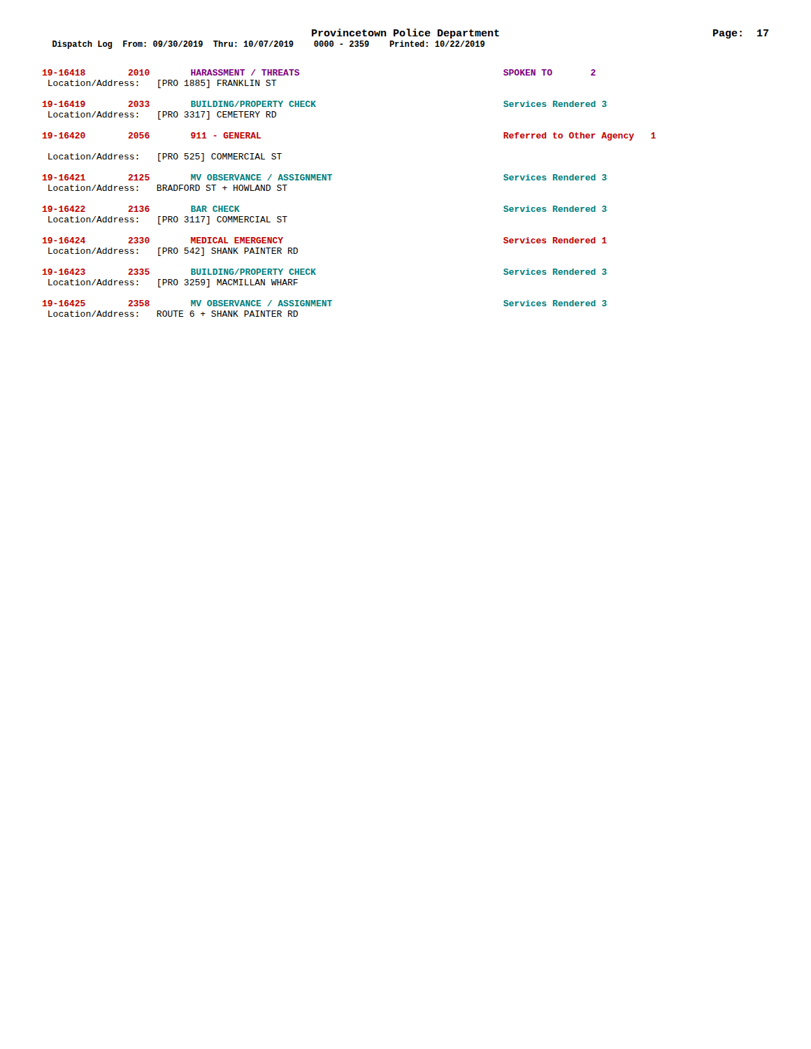Provincetown Police Department Page: 17
Dispatch Log From: 09/30/2019 Thru: 10/07/2019 0000 - 2359 Printed: 10/22/2019
| 19-16418 | 2010 | HARASSMENT / THREATS | SPOKEN TO 2 |
| Location/Address: [PRO 1885] FRANKLIN ST |
| 19-16419 | 2033 | BUILDING/PROPERTY CHECK | Services Rendered 3 |
| Location/Address: [PRO 3317] CEMETERY RD |
| 19-16420 | 2056 | 911 - GENERAL | Referred to Other Agency 1 |
| Location/Address: [PRO 525] COMMERCIAL ST |
| 19-16421 | 2125 | MV OBSERVANCE / ASSIGNMENT | Services Rendered 3 |
| Location/Address: BRADFORD ST + HOWLAND ST |
| 19-16422 | 2136 | BAR CHECK | Services Rendered 3 |
| Location/Address: [PRO 3117] COMMERCIAL ST |
| 19-16424 | 2330 | MEDICAL EMERGENCY | Services Rendered 1 |
| Location/Address: [PRO 542] SHANK PAINTER RD |
| 19-16423 | 2335 | BUILDING/PROPERTY CHECK | Services Rendered 3 |
| Location/Address: [PRO 3259] MACMILLAN WHARF |
| 19-16425 | 2358 | MV OBSERVANCE / ASSIGNMENT | Services Rendered 3 |
| Location/Address: ROUTE 6 + SHANK PAINTER RD |